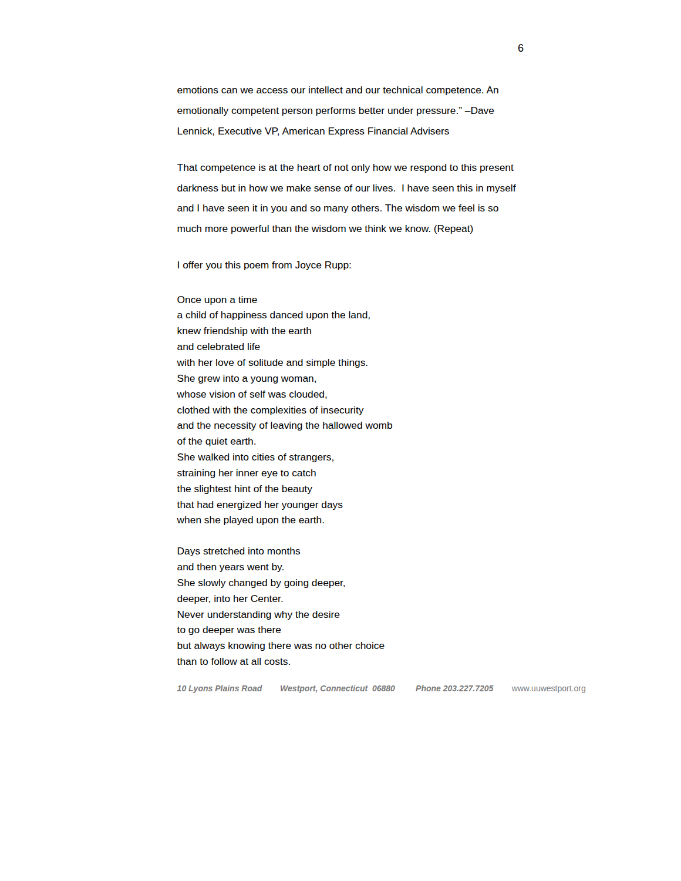6
emotions can we access our intellect and our technical competence. An emotionally competent person performs better under pressure.” –Dave Lennick, Executive VP, American Express Financial Advisers
That competence is at the heart of not only how we respond to this present darkness but in how we make sense of our lives. I have seen this in myself and I have seen it in you and so many others. The wisdom we feel is so much more powerful than the wisdom we think we know. (Repeat)
I offer you this poem from Joyce Rupp:
Once upon a time
a child of happiness danced upon the land,
knew friendship with the earth
and celebrated life
with her love of solitude and simple things.
She grew into a young woman,
whose vision of self was clouded,
clothed with the complexities of insecurity
and the necessity of leaving the hallowed womb
of the quiet earth.
She walked into cities of strangers,
straining her inner eye to catch
the slightest hint of the beauty
that had energized her younger days
when she played upon the earth.
Days stretched into months
and then years went by.
She slowly changed by going deeper,
deeper, into her Center.
Never understanding why the desire
to go deeper was there
but always knowing there was no other choice
than to follow at all costs.
10 Lyons Plains Road Westport, Connecticut 06880 Phone 203.227.7205 www.uuwestport.org